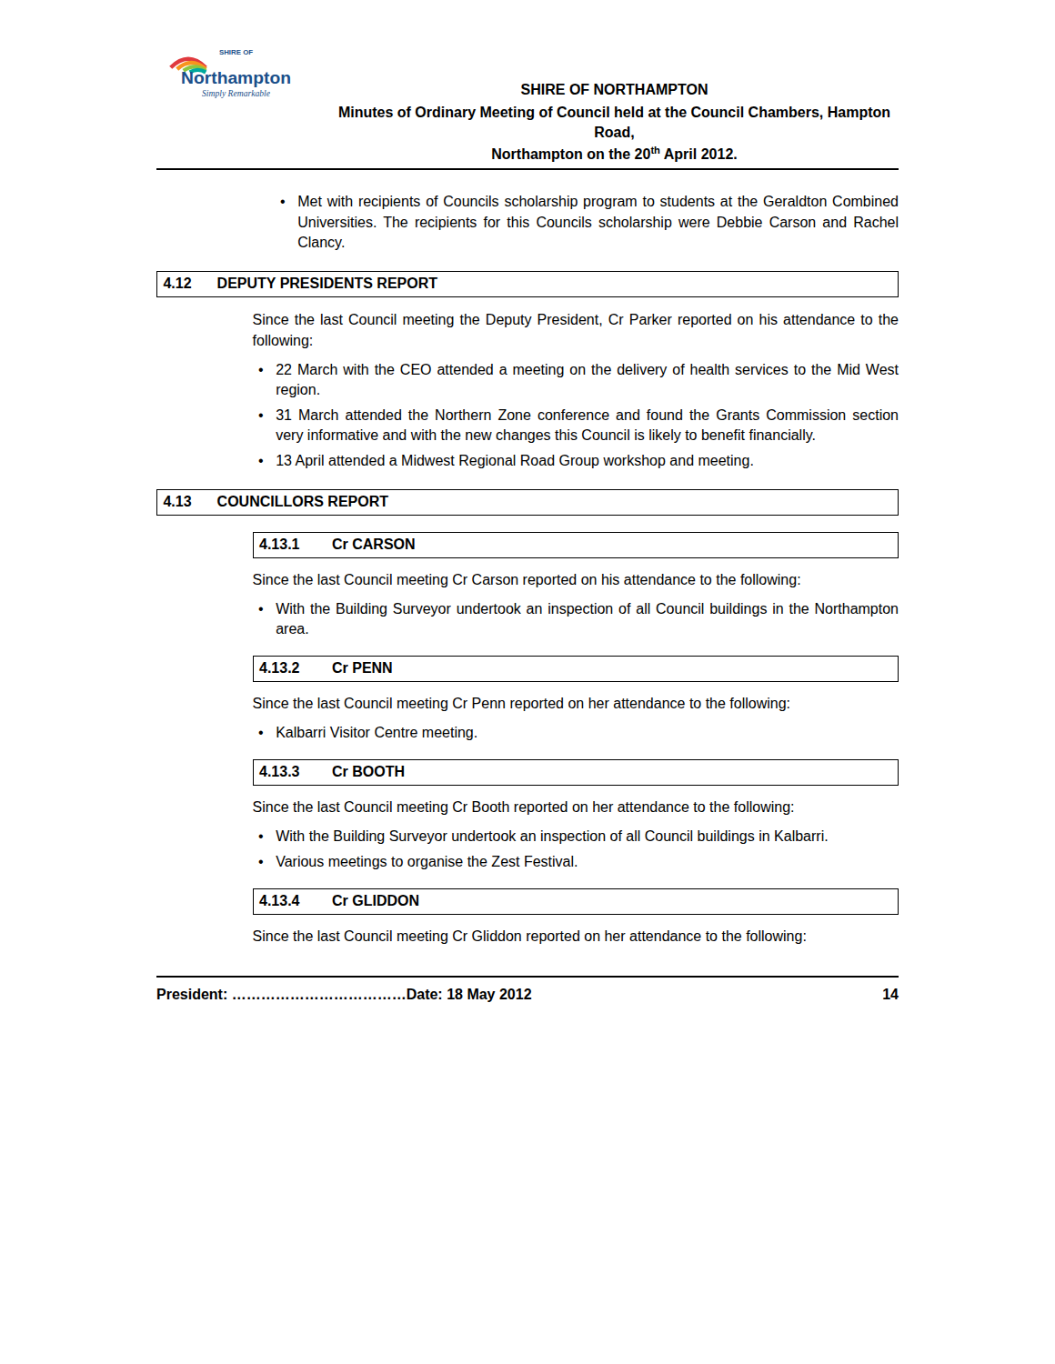SHIRE OF Northampton Simply Remarkable
SHIRE OF NORTHAMPTON Minutes of Ordinary Meeting of Council held at the Council Chambers, Hampton Road, Northampton on the 20th April 2012.
Met with recipients of Councils scholarship program to students at the Geraldton Combined Universities. The recipients for this Councils scholarship were Debbie Carson and Rachel Clancy.
4.12 DEPUTY PRESIDENTS REPORT
Since the last Council meeting the Deputy President, Cr Parker reported on his attendance to the following:
22 March with the CEO attended a meeting on the delivery of health services to the Mid West region.
31 March attended the Northern Zone conference and found the Grants Commission section very informative and with the new changes this Council is likely to benefit financially.
13 April attended a Midwest Regional Road Group workshop and meeting.
4.13 COUNCILLORS REPORT
4.13.1 Cr CARSON
Since the last Council meeting Cr Carson reported on his attendance to the following:
With the Building Surveyor undertook an inspection of all Council buildings in the Northampton area.
4.13.2 Cr PENN
Since the last Council meeting Cr Penn reported on her attendance to the following:
Kalbarri Visitor Centre meeting.
4.13.3 Cr BOOTH
Since the last Council meeting Cr Booth reported on her attendance to the following:
With the Building Surveyor undertook an inspection of all Council buildings in Kalbarri.
Various meetings to organise the Zest Festival.
4.13.4 Cr GLIDDON
Since the last Council meeting Cr Gliddon reported on her attendance to the following:
President: ………………………………Date: 18 May 2012 14